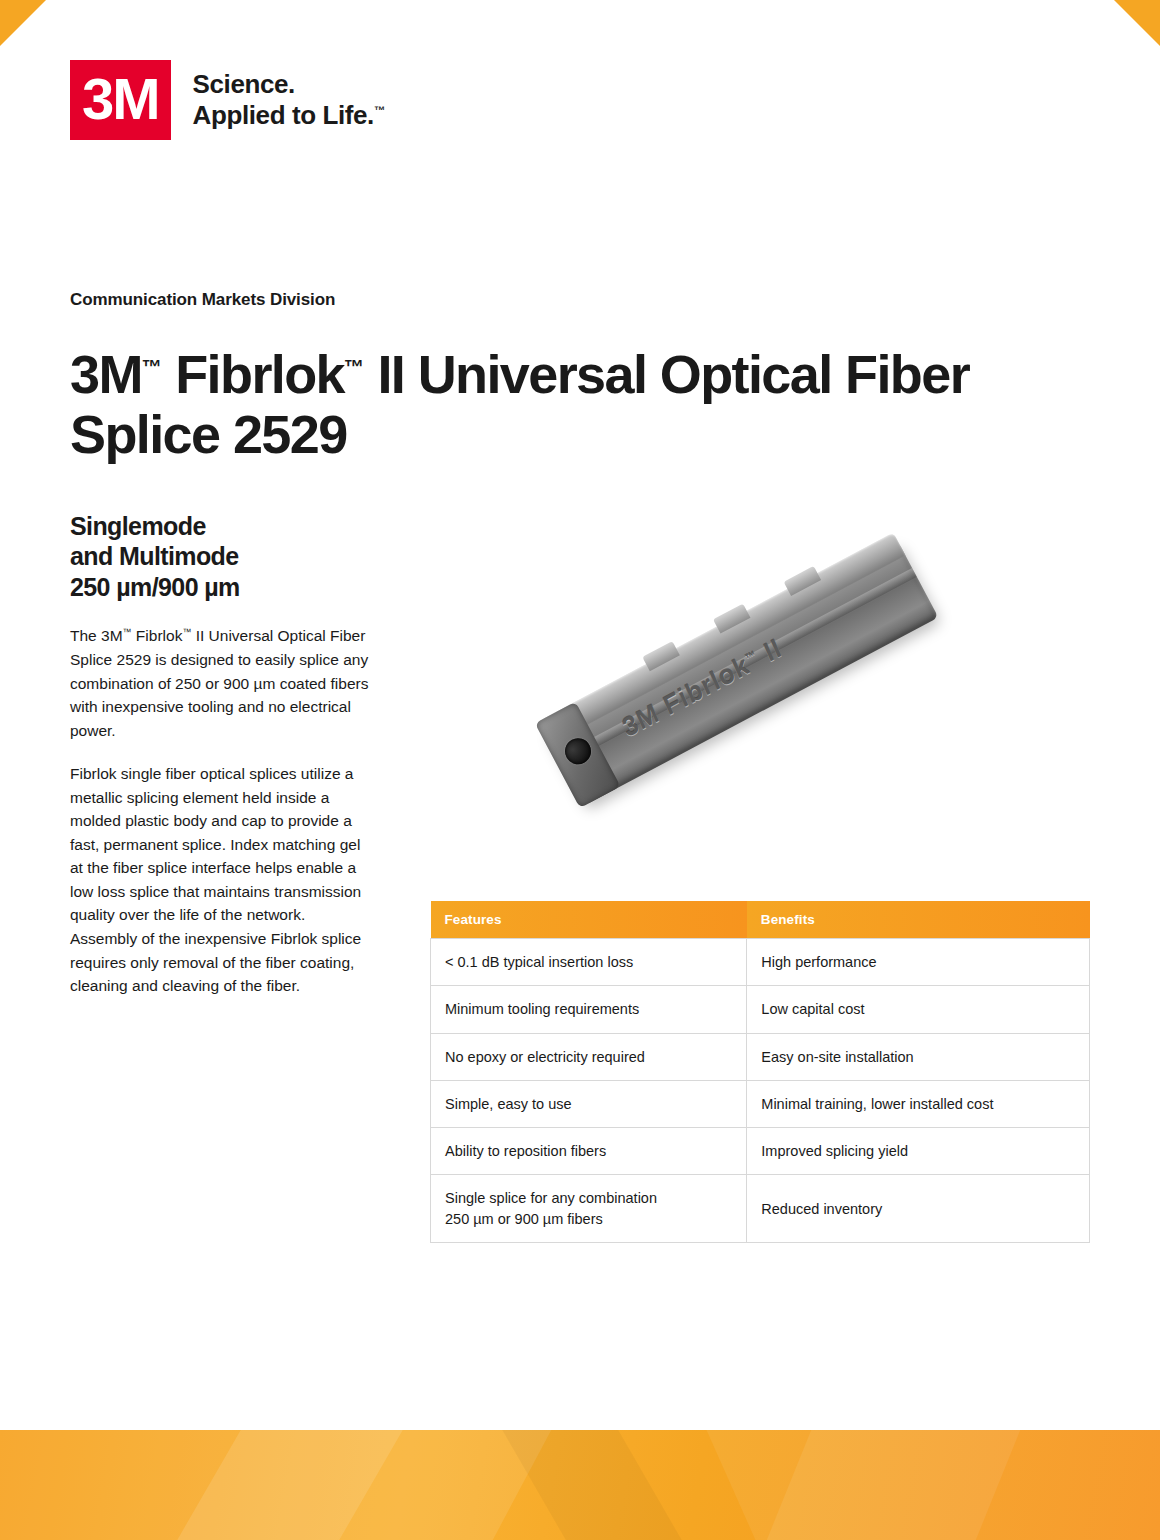3M
Science.
Applied to Life.™
Communication Markets Division
3M™ Fibrlok™ II Universal Optical Fiber Splice 2529
Singlemode
and Multimode
250 µm/900 µm
The 3M™ Fibrlok™ II Universal Optical Fiber Splice 2529 is designed to easily splice any combination of 250 or 900 µm coated fibers with inexpensive tooling and no electrical power.
Fibrlok single fiber optical splices utilize a metallic splicing element held inside a molded plastic body and cap to provide a fast, permanent splice. Index matching gel at the fiber splice interface helps enable a low loss splice that maintains transmission quality over the life of the network. Assembly of the inexpensive Fibrlok splice requires only removal of the fiber coating, cleaning and cleaving of the fiber.
3M Fibrlok™ II
| Features | Benefits |
| --- | --- |
| < 0.1 dB typical insertion loss | High performance |
| Minimum tooling requirements | Low capital cost |
| No epoxy or electricity required | Easy on-site installation |
| Simple, easy to use | Minimal training, lower installed cost |
| Ability to reposition fibers | Improved splicing yield |
| Single splice for any combination 250 µm or 900 µm fibers | Reduced inventory |